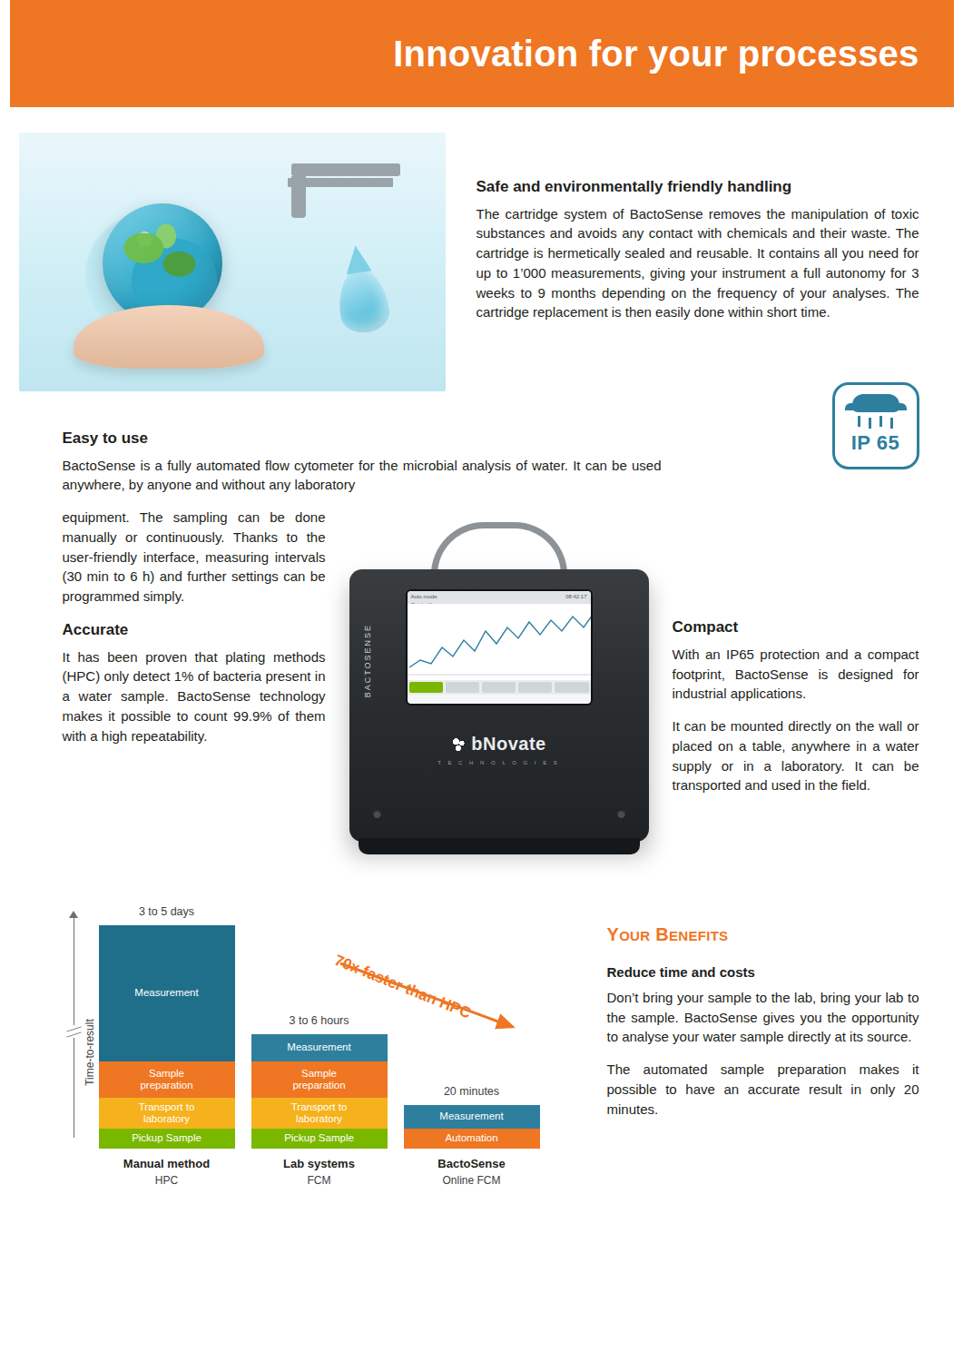Innovation for your processes
Safe and environmentally friendly handling
The cartridge system of BactoSense removes the manipulation of toxic substances and avoids any contact with chemicals and their waste. The cartridge is hermetically sealed and reusable. It contains all you need for up to 1’000 measurements, giving your instrument a full autonomy for 3 weeks to 9 months depending on the frequency of your analyses. The cartridge replacement is then easily done within short time.
Easy to use
BactoSense is a fully automated flow cytometer for the microbial analysis of water. It can be used anywhere, by anyone and without any laboratory
IP 65
equipment. The sampling can be done manually or continuously. Thanks to the user-friendly interface, measuring intervals (30 min to 6 h) and further settings can be programmed simply.
Accurate
It has been proven that plating methods (HPC) only detect 1% of bacteria present in a water sample. BactoSense technology makes it possible to count 99.9% of them with a high repeatability.
BactoSense
Auto mode
Quick title 08:42:17
bNovate
T E C H N O L O G I E S
Compact
With an IP65 protection and a compact footprint, BactoSense is designed for industrial applications.
It can be mounted directly on the wall or placed on a table, anywhere in a water supply or in a laboratory. It can be transported and used in the field.
Time-to-result
70x faster than HPC
3 to 5 days
Measurement
Sample
preparation
Transport to
laboratory
Pickup Sample
Manual methodHPC
3 to 6 hours
Measurement
Sample
preparation
Transport to
laboratory
Pickup Sample
Lab systemsFCM
20 minutes
Measurement
Automation
BactoSenseOnline FCM
YOUR BENEFITS
Reduce time and costs
Don’t bring your sample to the lab, bring your lab to the sample. BactoSense gives you the opportunity to analyse your water sample directly at its source.
The automated sample preparation makes it possible to have an accurate result in only 20 minutes.